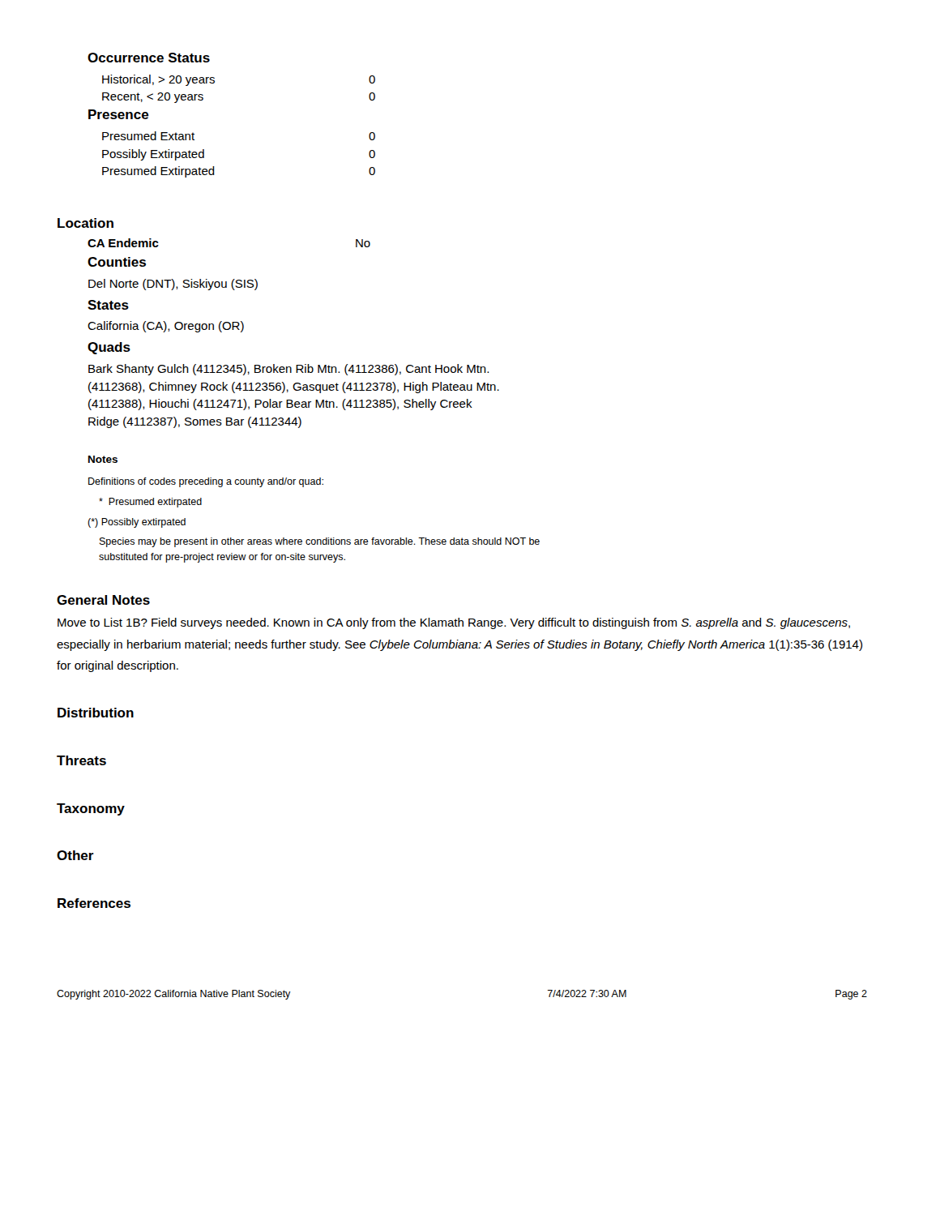Occurrence Status
Historical, > 20 years 0
Recent, < 20 years 0
Presence
Presumed Extant 0
Possibly Extirpated 0
Presumed Extirpated 0
Location
CA Endemic No
Counties
Del Norte (DNT), Siskiyou (SIS)
States
California (CA), Oregon (OR)
Quads
Bark Shanty Gulch (4112345), Broken Rib Mtn. (4112386), Cant Hook Mtn.
(4112368), Chimney Rock (4112356), Gasquet (4112378), High Plateau Mtn.
(4112388), Hiouchi (4112471), Polar Bear Mtn. (4112385), Shelly Creek
Ridge (4112387), Somes Bar (4112344)
Notes
Definitions of codes preceding a county and/or quad:
* Presumed extirpated
(*) Possibly extirpated
Species may be present in other areas where conditions are favorable. These data should NOT be
substituted for pre-project review or for on-site surveys.
General Notes
Move to List 1B? Field surveys needed. Known in CA only from the Klamath Range. Very difficult to distinguish from S. asprella and S. glaucescens, especially in herbarium material; needs further study. See Clybele Columbiana: A Series of Studies in Botany, Chiefly North America 1(1):35-36 (1914) for original description.
Distribution
Threats
Taxonomy
Other
References
Copyright 2010-2022 California Native Plant Society 7/4/2022 7:30 AM Page 2